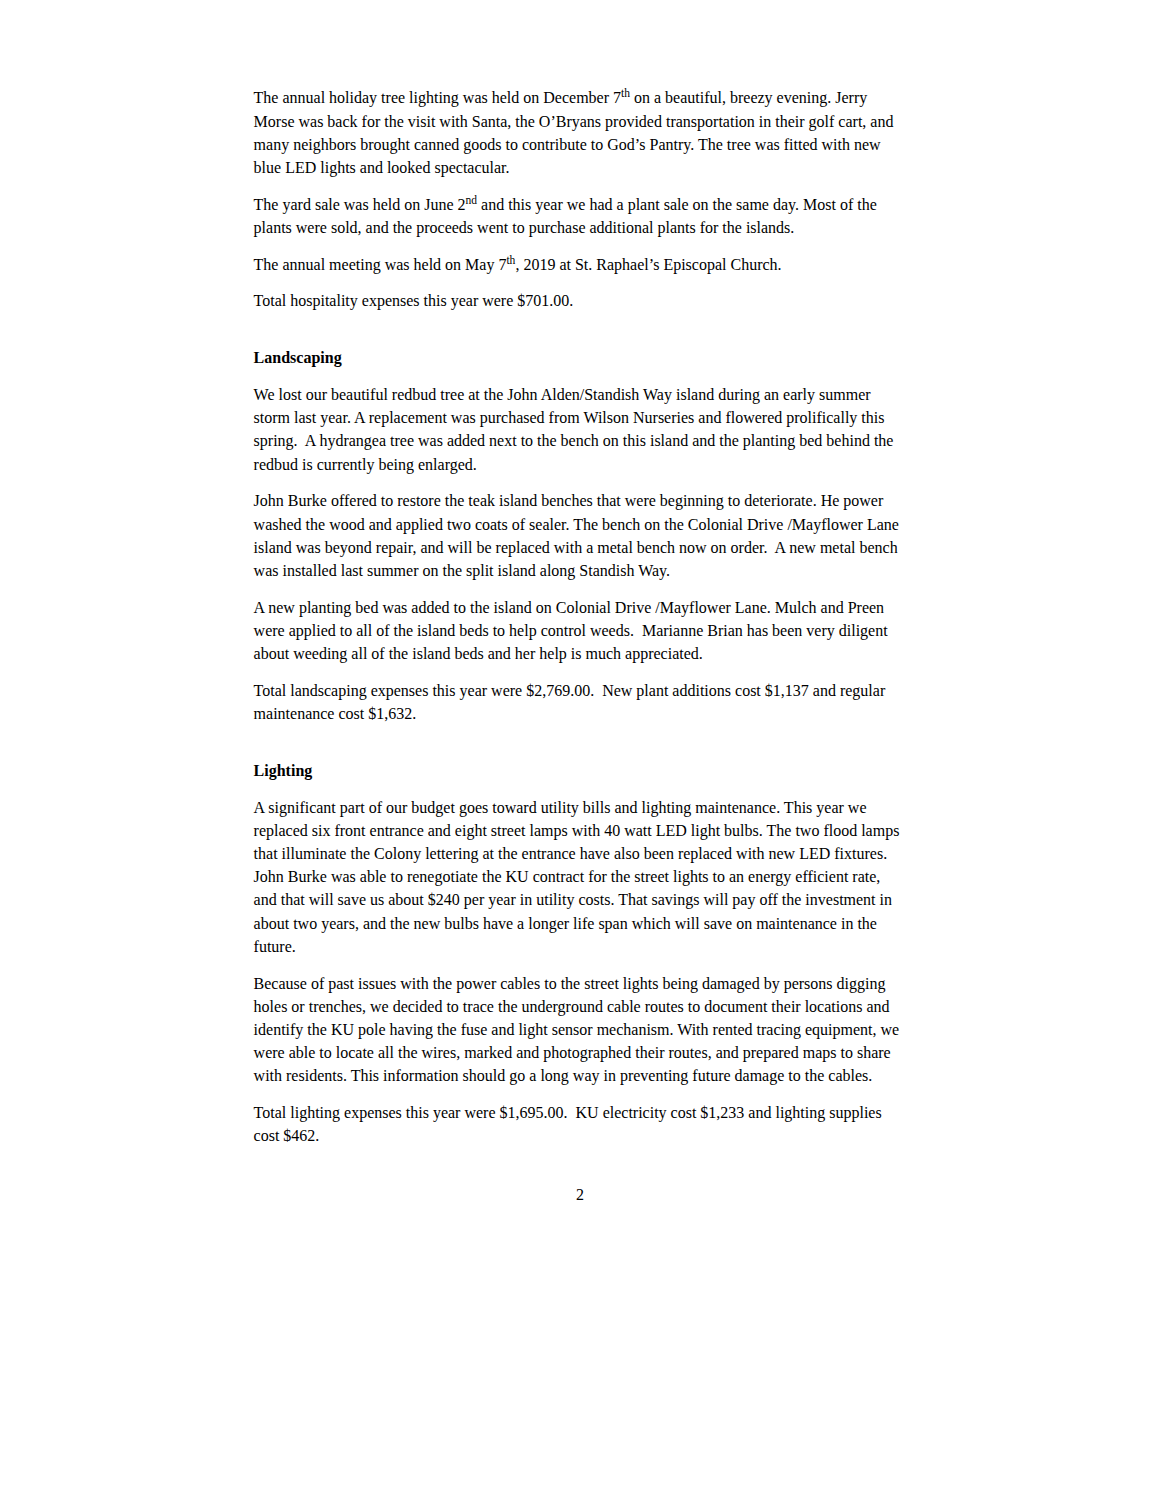The annual holiday tree lighting was held on December 7th on a beautiful, breezy evening. Jerry Morse was back for the visit with Santa, the O’Bryans provided transportation in their golf cart, and many neighbors brought canned goods to contribute to God’s Pantry. The tree was fitted with new blue LED lights and looked spectacular.
The yard sale was held on June 2nd and this year we had a plant sale on the same day. Most of the plants were sold, and the proceeds went to purchase additional plants for the islands.
The annual meeting was held on May 7th, 2019 at St. Raphael’s Episcopal Church.
Total hospitality expenses this year were $701.00.
Landscaping
We lost our beautiful redbud tree at the John Alden/Standish Way island during an early summer storm last year. A replacement was purchased from Wilson Nurseries and flowered prolifically this spring. A hydrangea tree was added next to the bench on this island and the planting bed behind the redbud is currently being enlarged.
John Burke offered to restore the teak island benches that were beginning to deteriorate. He power washed the wood and applied two coats of sealer. The bench on the Colonial Drive /Mayflower Lane island was beyond repair, and will be replaced with a metal bench now on order. A new metal bench was installed last summer on the split island along Standish Way.
A new planting bed was added to the island on Colonial Drive /Mayflower Lane. Mulch and Preen were applied to all of the island beds to help control weeds. Marianne Brian has been very diligent about weeding all of the island beds and her help is much appreciated.
Total landscaping expenses this year were $2,769.00. New plant additions cost $1,137 and regular maintenance cost $1,632.
Lighting
A significant part of our budget goes toward utility bills and lighting maintenance. This year we replaced six front entrance and eight street lamps with 40 watt LED light bulbs. The two flood lamps that illuminate the Colony lettering at the entrance have also been replaced with new LED fixtures. John Burke was able to renegotiate the KU contract for the street lights to an energy efficient rate, and that will save us about $240 per year in utility costs. That savings will pay off the investment in about two years, and the new bulbs have a longer life span which will save on maintenance in the future.
Because of past issues with the power cables to the street lights being damaged by persons digging holes or trenches, we decided to trace the underground cable routes to document their locations and identify the KU pole having the fuse and light sensor mechanism. With rented tracing equipment, we were able to locate all the wires, marked and photographed their routes, and prepared maps to share with residents. This information should go a long way in preventing future damage to the cables.
Total lighting expenses this year were $1,695.00. KU electricity cost $1,233 and lighting supplies cost $462.
2